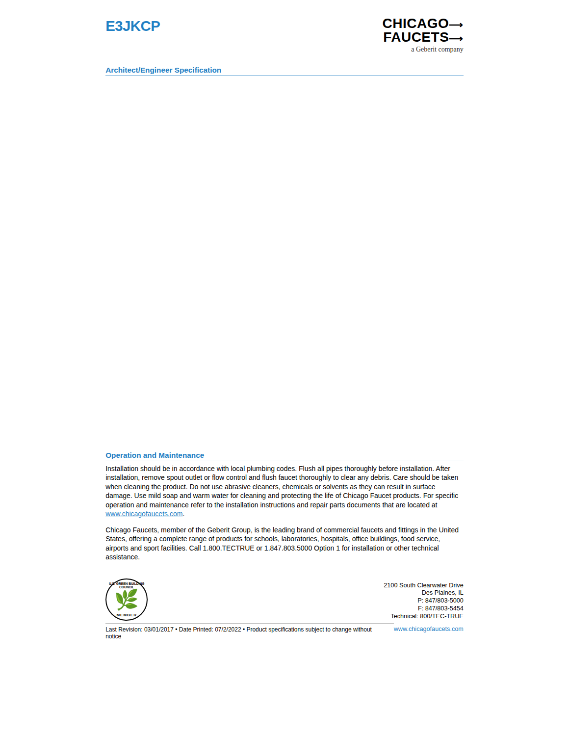E3JKCP
CHICAGO⟶
FAUCETS⟶
a Geberit company
Architect/Engineer Specification
Operation and Maintenance
Installation should be in accordance with local plumbing codes. Flush all pipes thoroughly before installation. After installation, remove spout outlet or flow control and flush faucet thoroughly to clear any debris. Care should be taken when cleaning the product. Do not use abrasive cleaners, chemicals or solvents as they can result in surface damage. Use mild soap and warm water for cleaning and protecting the life of Chicago Faucet products. For specific operation and maintenance refer to the installation instructions and repair parts documents that are located at www.chicagofaucets.com.
Chicago Faucets, member of the Geberit Group, is the leading brand of commercial faucets and fittings in the United States, offering a complete range of products for schools, laboratories, hospitals, office buildings, food service, airports and sport facilities. Call 1.800.TECTRUE or 1.847.803.5000 Option 1 for installation or other technical assistance.
U.S. GREEN BUILDING COUNCIL
🌿
MEMBER
2100 South Clearwater Drive
Des Plaines, IL
P: 847/803-5000
F: 847/803-5454
Technical: 800/TEC-TRUE
Last Revision: 03/01/2017 • Date Printed: 07/2/2022 • Product specifications subject to change without notice
www.chicagofaucets.com